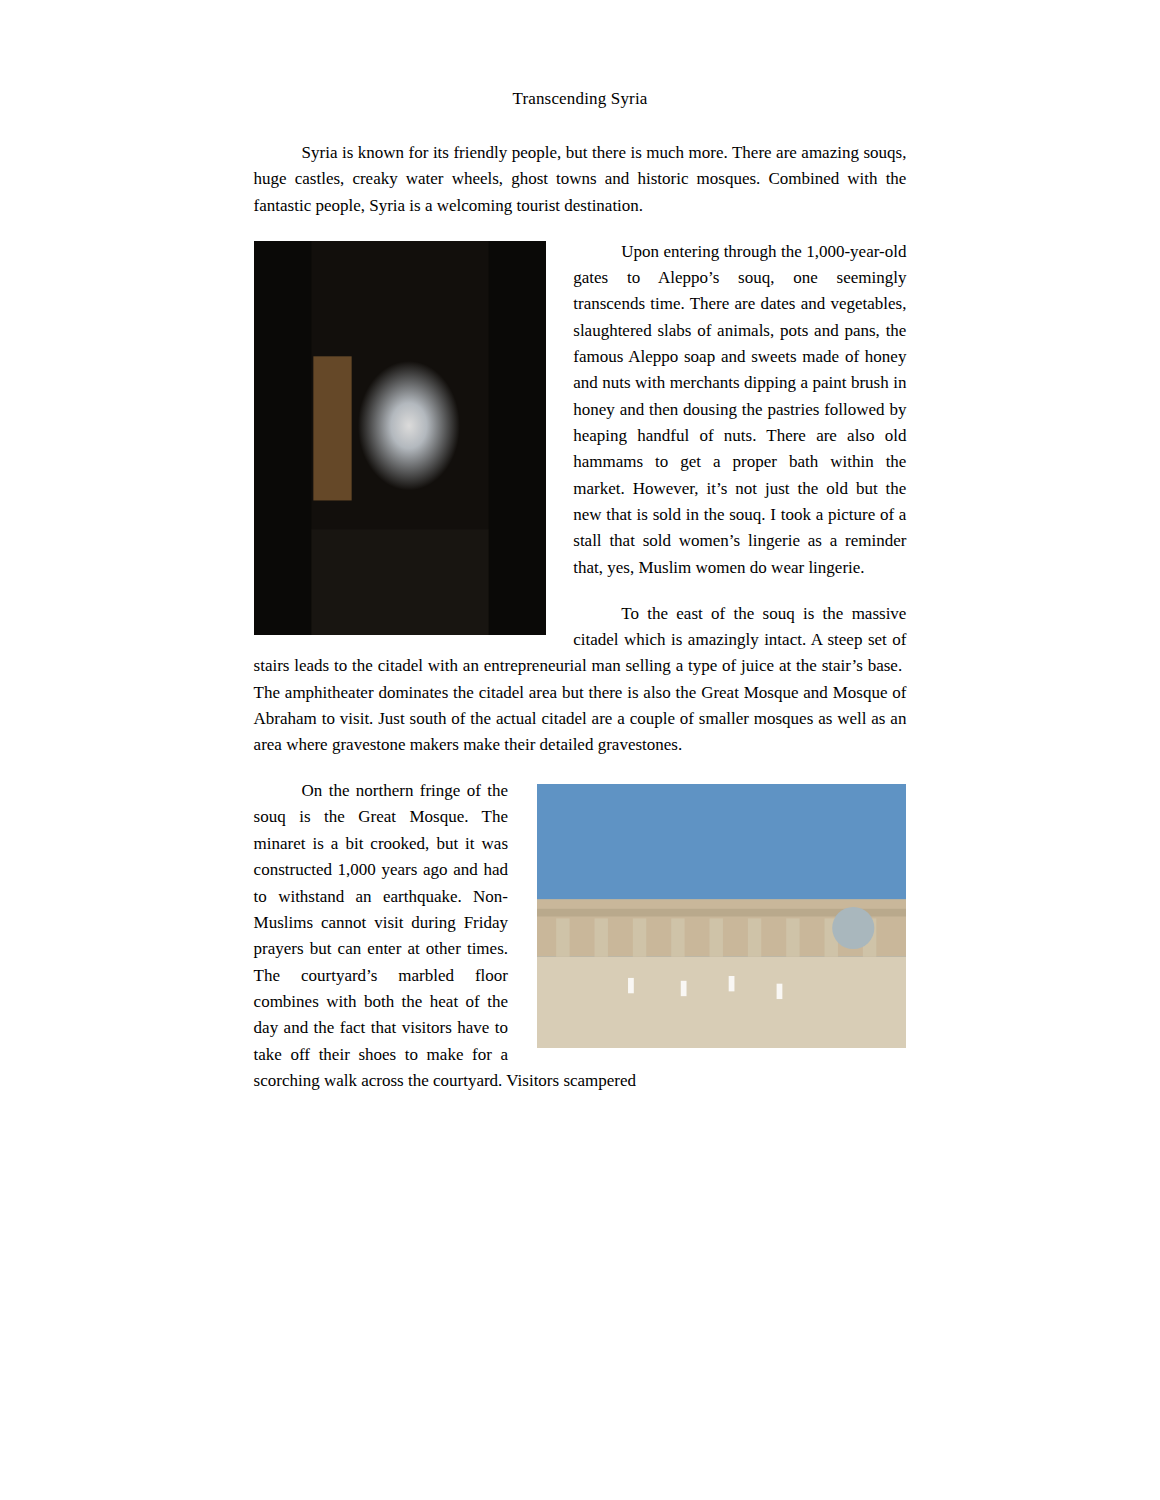Transcending Syria
Syria is known for its friendly people, but there is much more. There are amazing souqs, huge castles, creaky water wheels, ghost towns and historic mosques. Combined with the fantastic people, Syria is a welcoming tourist destination.
Upon entering through the 1,000-year-old gates to Aleppo’s souq, one seemingly transcends time. There are dates and vegetables, slaughtered slabs of animals, pots and pans, the famous Aleppo soap and sweets made of honey and nuts with merchants dipping a paint brush in honey and then dousing the pastries followed by heaping handful of nuts. There are also old hammams to get a proper bath within the market. However, it’s not just the old but the new that is sold in the souq. I took a picture of a stall that sold women’s lingerie as a reminder that, yes, Muslim women do wear lingerie.
To the east of the souq is the massive citadel which is amazingly intact. A steep set of stairs leads to the citadel with an entrepreneurial man selling a type of juice at the stair’s base. The amphitheater dominates the citadel area but there is also the Great Mosque and Mosque of Abraham to visit. Just south of the actual citadel are a couple of smaller mosques as well as an area where gravestone makers make their detailed gravestones.
On the northern fringe of the souq is the Great Mosque. The minaret is a bit crooked, but it was constructed 1,000 years ago and had to withstand an earthquake. Non-Muslims cannot visit during Friday prayers but can enter at other times. The courtyard’s marbled floor combines with both the heat of the day and the fact that visitors have to take off their shoes to make for a scorching walk across the courtyard. Visitors scampered